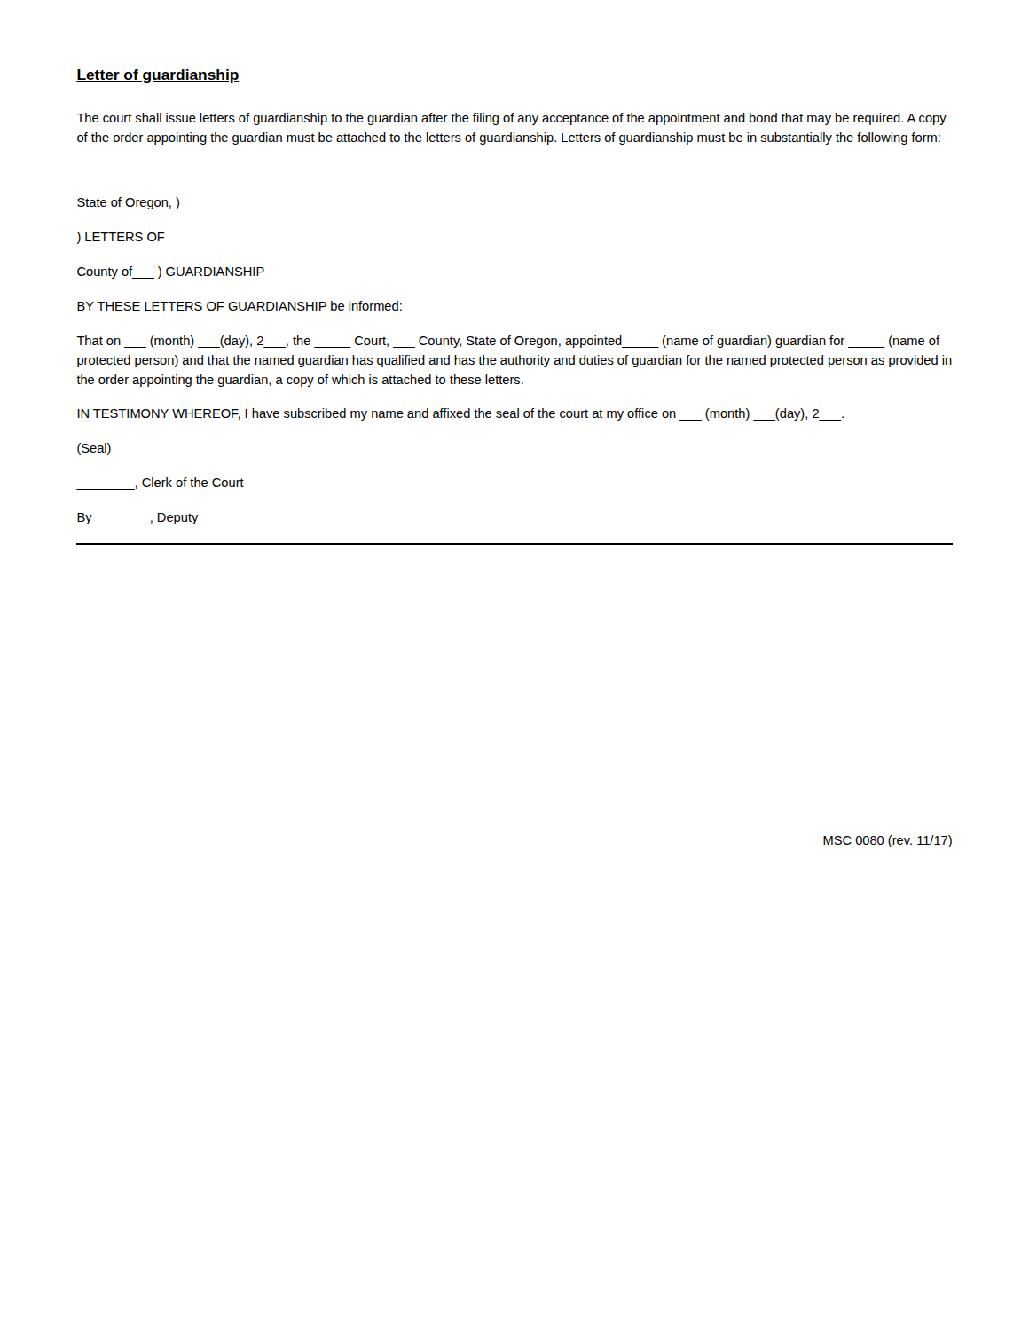Letter of guardianship
The court shall issue letters of guardianship to the guardian after the filing of any acceptance of the appointment and bond that may be required. A copy of the order appointing the guardian must be attached to the letters of guardianship. Letters of guardianship must be in substantially the following form:
State of Oregon, )
) LETTERS OF
County of___ ) GUARDIANSHIP
BY THESE LETTERS OF GUARDIANSHIP be informed:
That on ___ (month) ___(day), 2___, the _____ Court, ___ County, State of Oregon, appointed_____ (name of guardian) guardian for _____ (name of protected person) and that the named guardian has qualified and has the authority and duties of guardian for the named protected person as provided in the order appointing the guardian, a copy of which is attached to these letters.
IN TESTIMONY WHEREOF, I have subscribed my name and affixed the seal of the court at my office on ___ (month) ___(day), 2___.
(Seal)
________, Clerk of the Court
By________, Deputy
MSC 0080 (rev. 11/17)